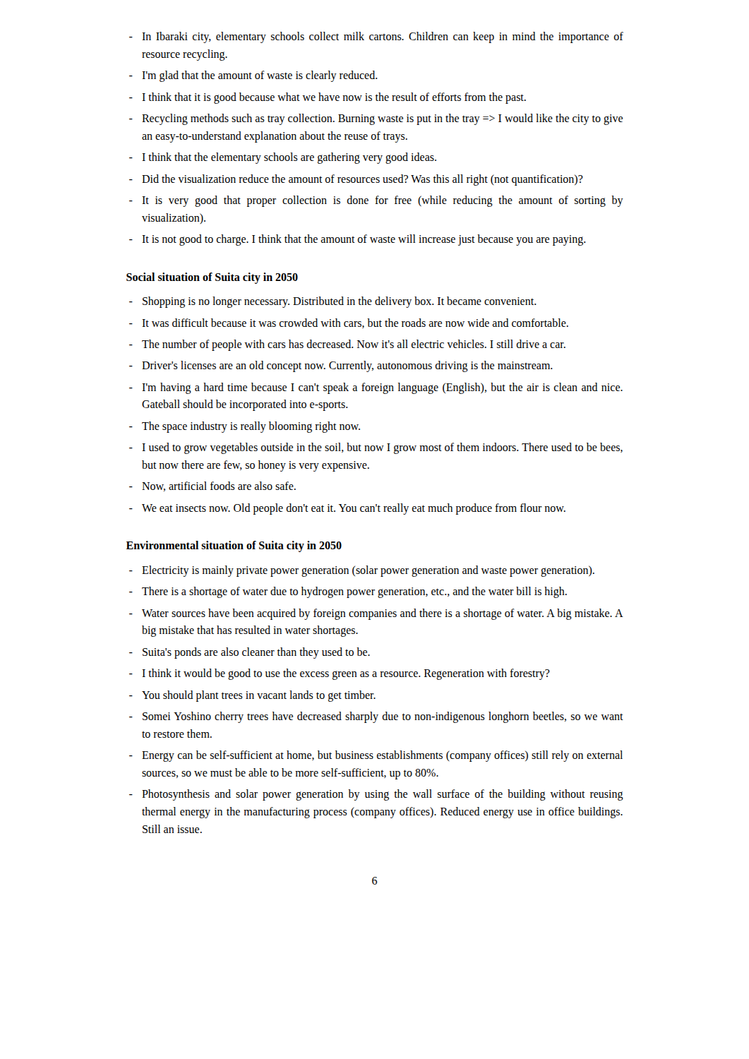In Ibaraki city, elementary schools collect milk cartons. Children can keep in mind the importance of resource recycling.
I'm glad that the amount of waste is clearly reduced.
I think that it is good because what we have now is the result of efforts from the past.
Recycling methods such as tray collection. Burning waste is put in the tray => I would like the city to give an easy-to-understand explanation about the reuse of trays.
I think that the elementary schools are gathering very good ideas.
Did the visualization reduce the amount of resources used? Was this all right (not quantification)?
It is very good that proper collection is done for free (while reducing the amount of sorting by visualization).
It is not good to charge. I think that the amount of waste will increase just because you are paying.
Social situation of Suita city in 2050
Shopping is no longer necessary. Distributed in the delivery box. It became convenient.
It was difficult because it was crowded with cars, but the roads are now wide and comfortable.
The number of people with cars has decreased. Now it's all electric vehicles. I still drive a car.
Driver's licenses are an old concept now. Currently, autonomous driving is the mainstream.
I'm having a hard time because I can't speak a foreign language (English), but the air is clean and nice. Gateball should be incorporated into e-sports.
The space industry is really blooming right now.
I used to grow vegetables outside in the soil, but now I grow most of them indoors. There used to be bees, but now there are few, so honey is very expensive.
Now, artificial foods are also safe.
We eat insects now. Old people don't eat it. You can't really eat much produce from flour now.
Environmental situation of Suita city in 2050
Electricity is mainly private power generation (solar power generation and waste power generation).
There is a shortage of water due to hydrogen power generation, etc., and the water bill is high.
Water sources have been acquired by foreign companies and there is a shortage of water. A big mistake. A big mistake that has resulted in water shortages.
Suita's ponds are also cleaner than they used to be.
I think it would be good to use the excess green as a resource. Regeneration with forestry?
You should plant trees in vacant lands to get timber.
Somei Yoshino cherry trees have decreased sharply due to non-indigenous longhorn beetles, so we want to restore them.
Energy can be self-sufficient at home, but business establishments (company offices) still rely on external sources, so we must be able to be more self-sufficient, up to 80%.
Photosynthesis and solar power generation by using the wall surface of the building without reusing thermal energy in the manufacturing process (company offices). Reduced energy use in office buildings. Still an issue.
6